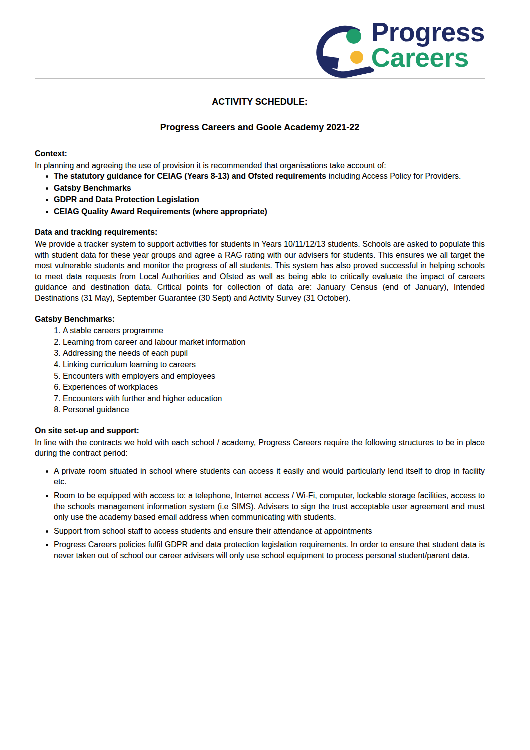Progress
Careers
ACTIVITY SCHEDULE:
Progress Careers and Goole Academy 2021-22
Context:
In planning and agreeing the use of provision it is recommended that organisations take account of:
The statutory guidance for CEIAG (Years 8-13) and Ofsted requirements including Access Policy for Providers.
Gatsby Benchmarks
GDPR and Data Protection Legislation
CEIAG Quality Award Requirements (where appropriate)
Data and tracking requirements:
We provide a tracker system to support activities for students in Years 10/11/12/13 students. Schools are asked to populate this with student data for these year groups and agree a RAG rating with our advisers for students. This ensures we all target the most vulnerable students and monitor the progress of all students. This system has also proved successful in helping schools to meet data requests from Local Authorities and Ofsted as well as being able to critically evaluate the impact of careers guidance and destination data. Critical points for collection of data are: January Census (end of January), Intended Destinations (31 May), September Guarantee (30 Sept) and Activity Survey (31 October).
Gatsby Benchmarks:
A stable careers programme
Learning from career and labour market information
Addressing the needs of each pupil
Linking curriculum learning to careers
Encounters with employers and employees
Experiences of workplaces
Encounters with further and higher education
Personal guidance
On site set-up and support:
In line with the contracts we hold with each school / academy, Progress Careers require the following structures to be in place during the contract period:
A private room situated in school where students can access it easily and would particularly lend itself to drop in facility etc.
Room to be equipped with access to: a telephone, Internet access / Wi-Fi, computer, lockable storage facilities, access to the schools management information system (i.e SIMS). Advisers to sign the trust acceptable user agreement and must only use the academy based email address when communicating with students.
Support from school staff to access students and ensure their attendance at appointments
Progress Careers policies fulfil GDPR and data protection legislation requirements. In order to ensure that student data is never taken out of school our career advisers will only use school equipment to process personal student/parent data.